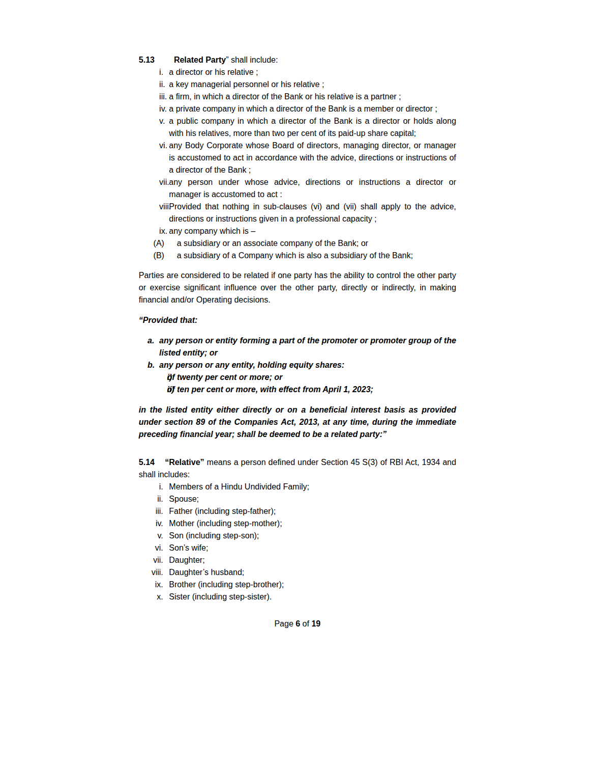5.13
Related Party” shall include:
i. a director or his relative ;
ii. a key managerial personnel or his relative ;
iii. a firm, in which a director of the Bank or his relative is a partner ;
iv. a private company in which a director of the Bank is a member or director ;
v. a public company in which a director of the Bank is a director or holds along with his relatives, more than two per cent of its paid-up share capital;
vi. any Body Corporate whose Board of directors, managing director, or manager is accustomed to act in accordance with the advice, directions or instructions of a director of the Bank ;
vii. any person under whose advice, directions or instructions a director or manager is accustomed to act :
viii. Provided that nothing in sub-clauses (vi) and (vii) shall apply to the advice, directions or instructions given in a professional capacity ;
ix. any company which is –
(A) a subsidiary or an associate company of the Bank; or
(B) a subsidiary of a Company which is also a subsidiary of the Bank;
Parties are considered to be related if one party has the ability to control the other party or exercise significant influence over the other party, directly or indirectly, in making financial and/or Operating decisions.
“Provided that:
a. any person or entity forming a part of the promoter or promoter group of the listed entity; or
b. any person or any entity, holding equity shares:
i) of twenty per cent or more; or
ii) of ten per cent or more, with effect from April 1, 2023;
in the listed entity either directly or on a beneficial interest basis as provided under section 89 of the Companies Act, 2013, at any time, during the immediate preceding financial year; shall be deemed to be a related party:”
5.14 “Relative” means a person defined under Section 45 S(3) of RBI Act, 1934 and shall includes:
i. Members of a Hindu Undivided Family;
ii. Spouse;
iii. Father (including step-father);
iv. Mother (including step-mother);
v. Son (including step-son);
vi. Son’s wife;
vii. Daughter;
viii. Daughter’s husband;
ix. Brother (including step-brother);
x. Sister (including step-sister).
Page 6 of 19